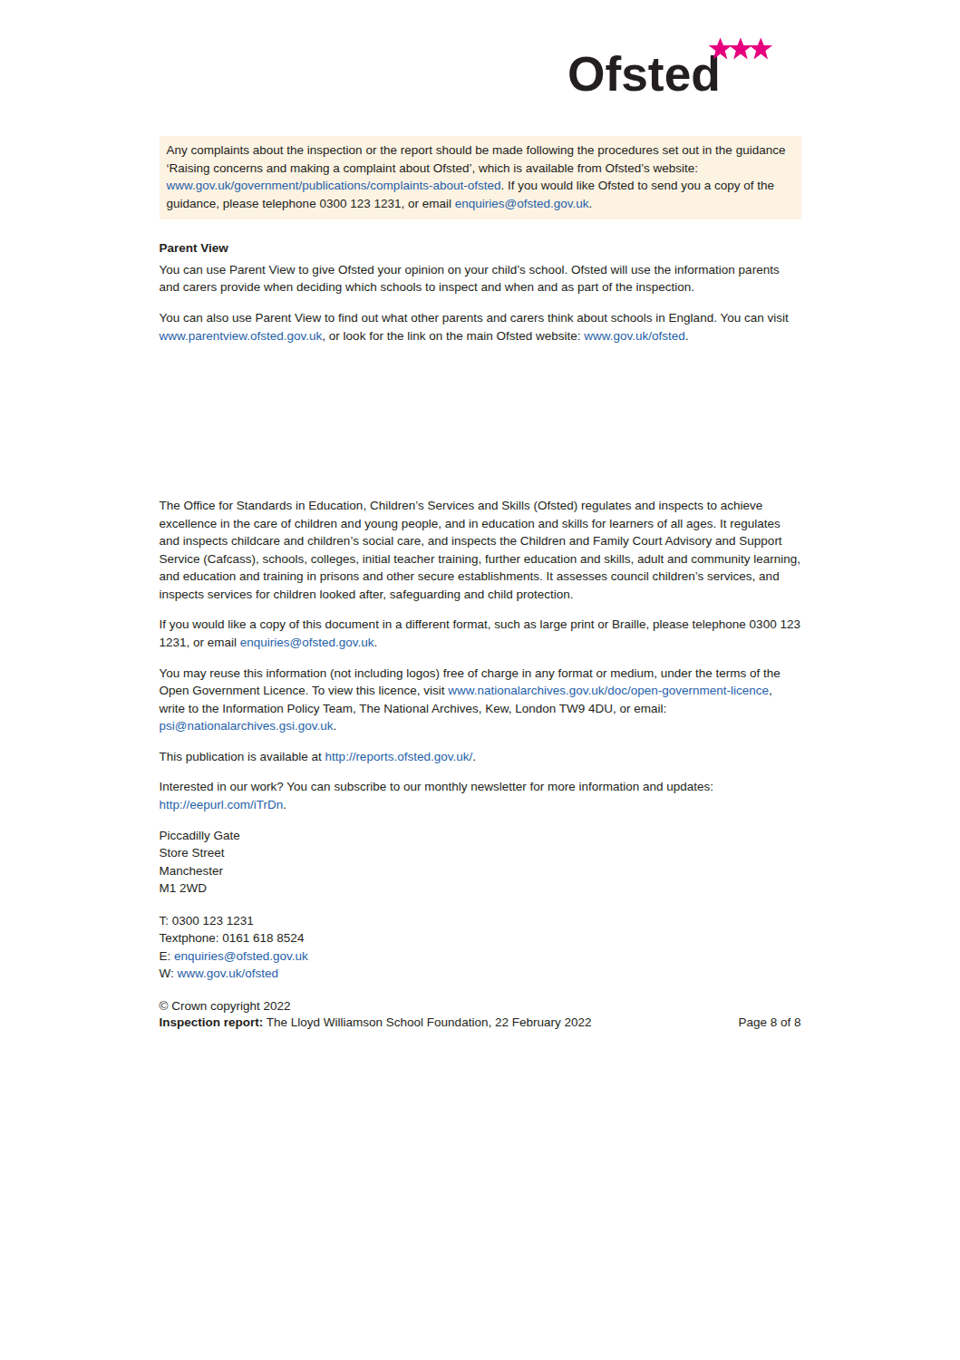Any complaints about the inspection or the report should be made following the procedures set out in the guidance ‘Raising concerns and making a complaint about Ofsted’, which is available from Ofsted’s website: www.gov.uk/government/publications/complaints-about-ofsted. If you would like Ofsted to send you a copy of the guidance, please telephone 0300 123 1231, or email enquiries@ofsted.gov.uk.
Parent View
You can use Parent View to give Ofsted your opinion on your child’s school. Ofsted will use the information parents and carers provide when deciding which schools to inspect and when and as part of the inspection.
You can also use Parent View to find out what other parents and carers think about schools in England. You can visit www.parentview.ofsted.gov.uk, or look for the link on the main Ofsted website: www.gov.uk/ofsted.
The Office for Standards in Education, Children’s Services and Skills (Ofsted) regulates and inspects to achieve excellence in the care of children and young people, and in education and skills for learners of all ages. It regulates and inspects childcare and children’s social care, and inspects the Children and Family Court Advisory and Support Service (Cafcass), schools, colleges, initial teacher training, further education and skills, adult and community learning, and education and training in prisons and other secure establishments. It assesses council children’s services, and inspects services for children looked after, safeguarding and child protection.
If you would like a copy of this document in a different format, such as large print or Braille, please telephone 0300 123 1231, or email enquiries@ofsted.gov.uk.
You may reuse this information (not including logos) free of charge in any format or medium, under the terms of the Open Government Licence. To view this licence, visit www.nationalarchives.gov.uk/doc/open-government-licence, write to the Information Policy Team, The National Archives, Kew, London TW9 4DU, or email: psi@nationalarchives.gsi.gov.uk.
This publication is available at http://reports.ofsted.gov.uk/.
Interested in our work? You can subscribe to our monthly newsletter for more information and updates: http://eepurl.com/iTrDn.
Piccadilly Gate
Store Street
Manchester
M1 2WD
T: 0300 123 1231
Textphone: 0161 618 8524
E: enquiries@ofsted.gov.uk
W: www.gov.uk/ofsted
© Crown copyright 2022
Inspection report: The Lloyd Williamson School Foundation, 22 February 2022
Page 8 of 8